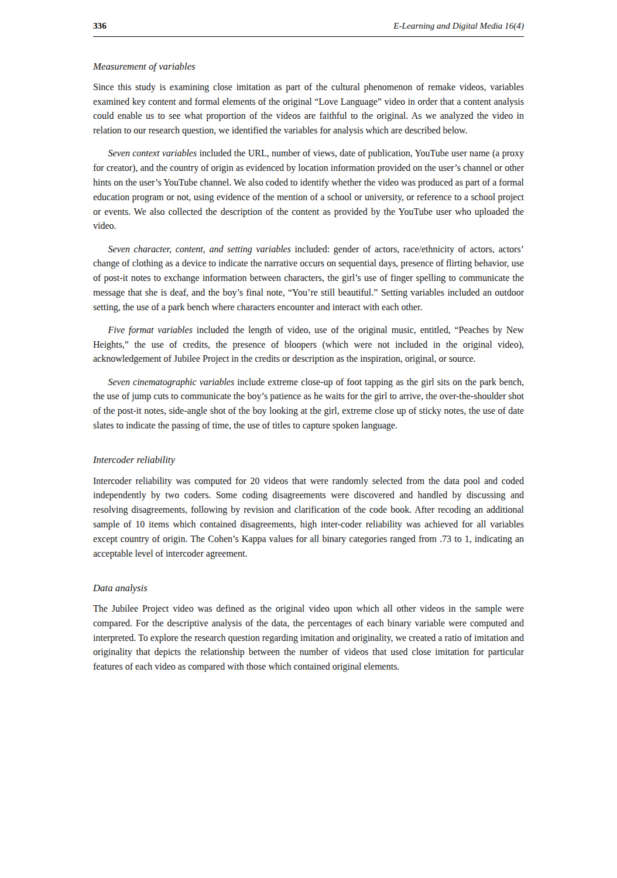336 E-Learning and Digital Media 16(4)
Measurement of variables
Since this study is examining close imitation as part of the cultural phenomenon of remake videos, variables examined key content and formal elements of the original “Love Language” video in order that a content analysis could enable us to see what proportion of the videos are faithful to the original. As we analyzed the video in relation to our research question, we identified the variables for analysis which are described below.
Seven context variables included the URL, number of views, date of publication, YouTube user name (a proxy for creator), and the country of origin as evidenced by location information provided on the user’s channel or other hints on the user’s YouTube channel. We also coded to identify whether the video was produced as part of a formal education program or not, using evidence of the mention of a school or university, or reference to a school project or events. We also collected the description of the content as provided by the YouTube user who uploaded the video.
Seven character, content, and setting variables included: gender of actors, race/ethnicity of actors, actors’ change of clothing as a device to indicate the narrative occurs on sequential days, presence of flirting behavior, use of post-it notes to exchange information between characters, the girl’s use of finger spelling to communicate the message that she is deaf, and the boy’s final note, “You’re still beautiful.” Setting variables included an outdoor setting, the use of a park bench where characters encounter and interact with each other.
Five format variables included the length of video, use of the original music, entitled, “Peaches by New Heights,” the use of credits, the presence of bloopers (which were not included in the original video), acknowledgement of Jubilee Project in the credits or description as the inspiration, original, or source.
Seven cinematographic variables include extreme close-up of foot tapping as the girl sits on the park bench, the use of jump cuts to communicate the boy’s patience as he waits for the girl to arrive, the over-the-shoulder shot of the post-it notes, side-angle shot of the boy looking at the girl, extreme close up of sticky notes, the use of date slates to indicate the passing of time, the use of titles to capture spoken language.
Intercoder reliability
Intercoder reliability was computed for 20 videos that were randomly selected from the data pool and coded independently by two coders. Some coding disagreements were discovered and handled by discussing and resolving disagreements, following by revision and clarification of the code book. After recoding an additional sample of 10 items which contained disagreements, high inter-coder reliability was achieved for all variables except country of origin. The Cohen’s Kappa values for all binary categories ranged from .73 to 1, indicating an acceptable level of intercoder agreement.
Data analysis
The Jubilee Project video was defined as the original video upon which all other videos in the sample were compared. For the descriptive analysis of the data, the percentages of each binary variable were computed and interpreted. To explore the research question regarding imitation and originality, we created a ratio of imitation and originality that depicts the relationship between the number of videos that used close imitation for particular features of each video as compared with those which contained original elements.